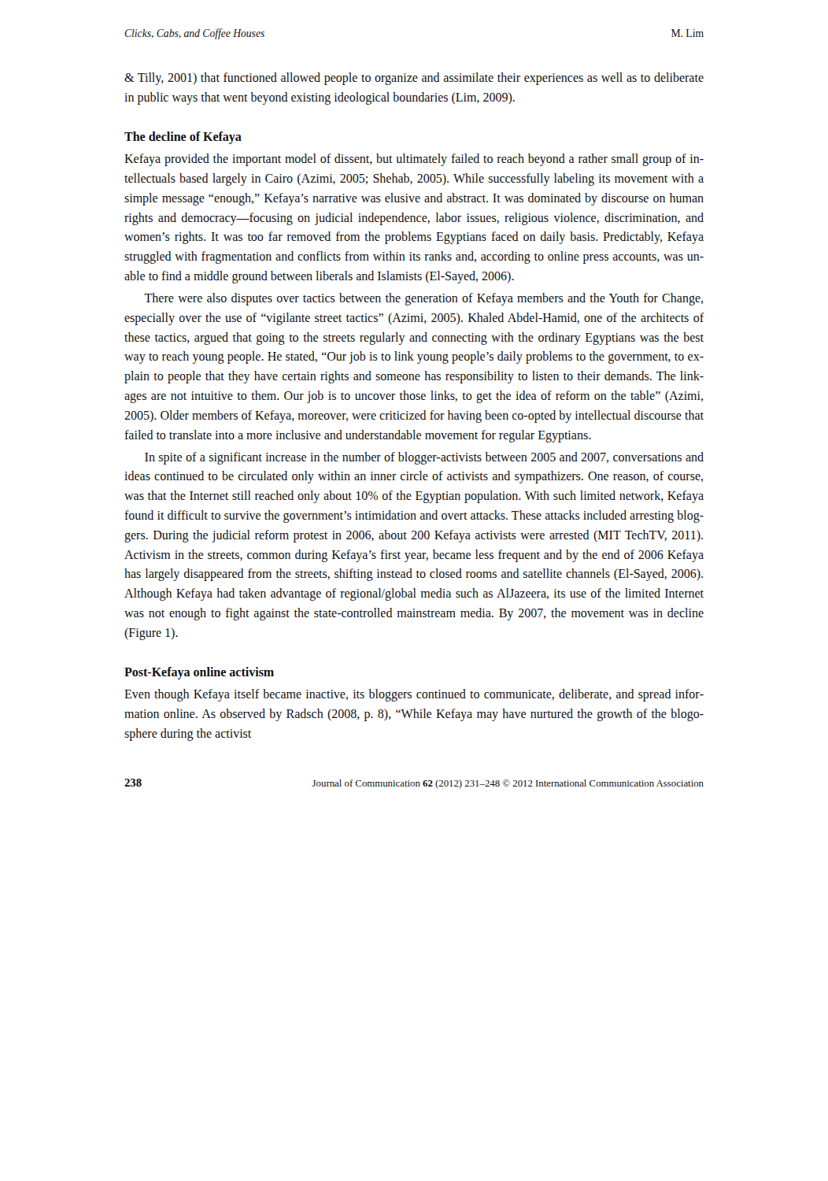Clicks, Cabs, and Coffee Houses M. Lim
& Tilly, 2001) that functioned allowed people to organize and assimilate their experiences as well as to deliberate in public ways that went beyond existing ideological boundaries (Lim, 2009).
The decline of Kefaya
Kefaya provided the important model of dissent, but ultimately failed to reach beyond a rather small group of intellectuals based largely in Cairo (Azimi, 2005; Shehab, 2005). While successfully labeling its movement with a simple message “enough,” Kefaya’s narrative was elusive and abstract. It was dominated by discourse on human rights and democracy—focusing on judicial independence, labor issues, religious violence, discrimination, and women’s rights. It was too far removed from the problems Egyptians faced on daily basis. Predictably, Kefaya struggled with fragmentation and conflicts from within its ranks and, according to online press accounts, was unable to find a middle ground between liberals and Islamists (El-Sayed, 2006).
There were also disputes over tactics between the generation of Kefaya members and the Youth for Change, especially over the use of “vigilante street tactics” (Azimi, 2005). Khaled Abdel-Hamid, one of the architects of these tactics, argued that going to the streets regularly and connecting with the ordinary Egyptians was the best way to reach young people. He stated, “Our job is to link young people’s daily problems to the government, to explain to people that they have certain rights and someone has responsibility to listen to their demands. The linkages are not intuitive to them. Our job is to uncover those links, to get the idea of reform on the table” (Azimi, 2005). Older members of Kefaya, moreover, were criticized for having been co-opted by intellectual discourse that failed to translate into a more inclusive and understandable movement for regular Egyptians.
In spite of a significant increase in the number of blogger-activists between 2005 and 2007, conversations and ideas continued to be circulated only within an inner circle of activists and sympathizers. One reason, of course, was that the Internet still reached only about 10% of the Egyptian population. With such limited network, Kefaya found it difficult to survive the government’s intimidation and overt attacks. These attacks included arresting bloggers. During the judicial reform protest in 2006, about 200 Kefaya activists were arrested (MIT TechTV, 2011). Activism in the streets, common during Kefaya’s first year, became less frequent and by the end of 2006 Kefaya has largely disappeared from the streets, shifting instead to closed rooms and satellite channels (El-Sayed, 2006). Although Kefaya had taken advantage of regional/global media such as AlJazeera, its use of the limited Internet was not enough to fight against the state-controlled mainstream media. By 2007, the movement was in decline (Figure 1).
Post-Kefaya online activism
Even though Kefaya itself became inactive, its bloggers continued to communicate, deliberate, and spread information online. As observed by Radsch (2008, p. 8), “While Kefaya may have nurtured the growth of the blogosphere during the activist
238 Journal of Communication 62 (2012) 231–248 © 2012 International Communication Association